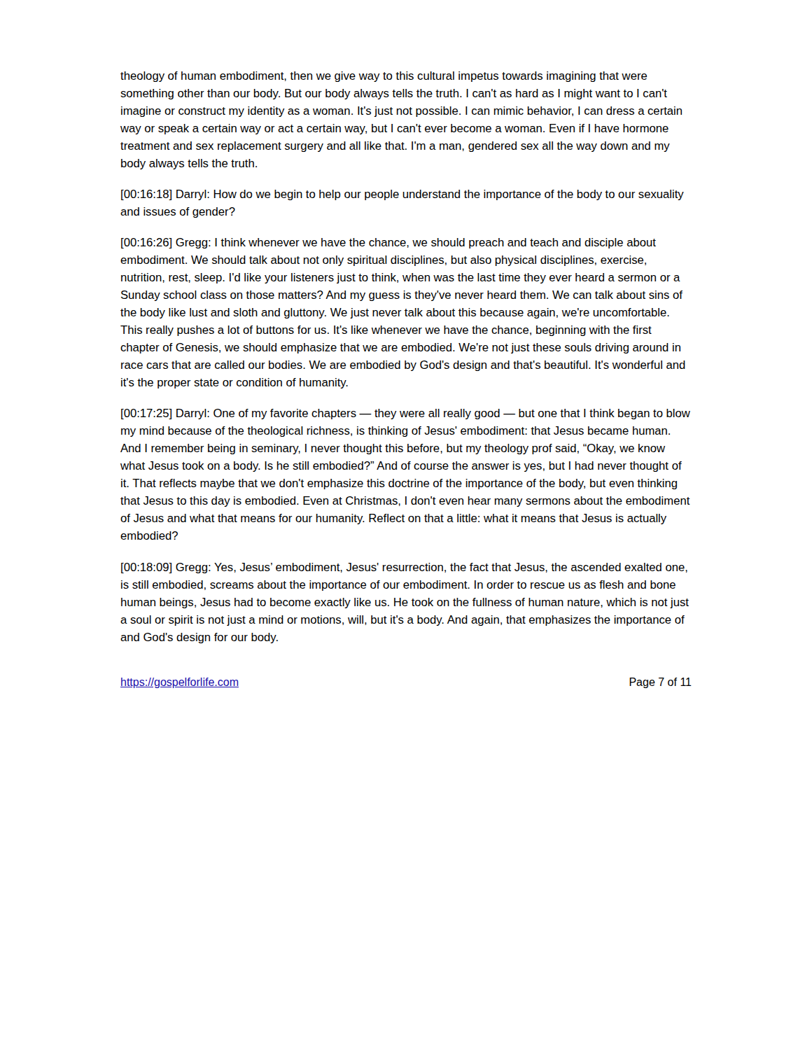theology of human embodiment, then we give way to this cultural impetus towards imagining that were something other than our body. But our body always tells the truth. I can't as hard as I might want to I can't imagine or construct my identity as a woman. It's just not possible. I can mimic behavior, I can dress a certain way or speak a certain way or act a certain way, but I can't ever become a woman. Even if I have hormone treatment and sex replacement surgery and all like that. I'm a man, gendered sex all the way down and my body always tells the truth.
[00:16:18] Darryl: How do we begin to help our people understand the importance of the body to our sexuality and issues of gender?
[00:16:26] Gregg: I think whenever we have the chance, we should preach and teach and disciple about embodiment. We should talk about not only spiritual disciplines, but also physical disciplines, exercise, nutrition, rest, sleep. I'd like your listeners just to think, when was the last time they ever heard a sermon or a Sunday school class on those matters? And my guess is they've never heard them. We can talk about sins of the body like lust and sloth and gluttony. We just never talk about this because again, we're uncomfortable. This really pushes a lot of buttons for us. It's like whenever we have the chance, beginning with the first chapter of Genesis, we should emphasize that we are embodied. We're not just these souls driving around in race cars that are called our bodies. We are embodied by God's design and that's beautiful. It's wonderful and it's the proper state or condition of humanity.
[00:17:25] Darryl: One of my favorite chapters — they were all really good — but one that I think began to blow my mind because of the theological richness, is thinking of Jesus' embodiment: that Jesus became human. And I remember being in seminary, I never thought this before, but my theology prof said, “Okay, we know what Jesus took on a body. Is he still embodied?” And of course the answer is yes, but I had never thought of it. That reflects maybe that we don't emphasize this doctrine of the importance of the body, but even thinking that Jesus to this day is embodied. Even at Christmas, I don't even hear many sermons about the embodiment of Jesus and what that means for our humanity. Reflect on that a little: what it means that Jesus is actually embodied?
[00:18:09] Gregg: Yes, Jesus’ embodiment, Jesus' resurrection, the fact that Jesus, the ascended exalted one, is still embodied, screams about the importance of our embodiment. In order to rescue us as flesh and bone human beings, Jesus had to become exactly like us. He took on the fullness of human nature, which is not just a soul or spirit is not just a mind or motions, will, but it's a body. And again, that emphasizes the importance of and God's design for our body.
https://gospelforlife.com Page 7 of 11